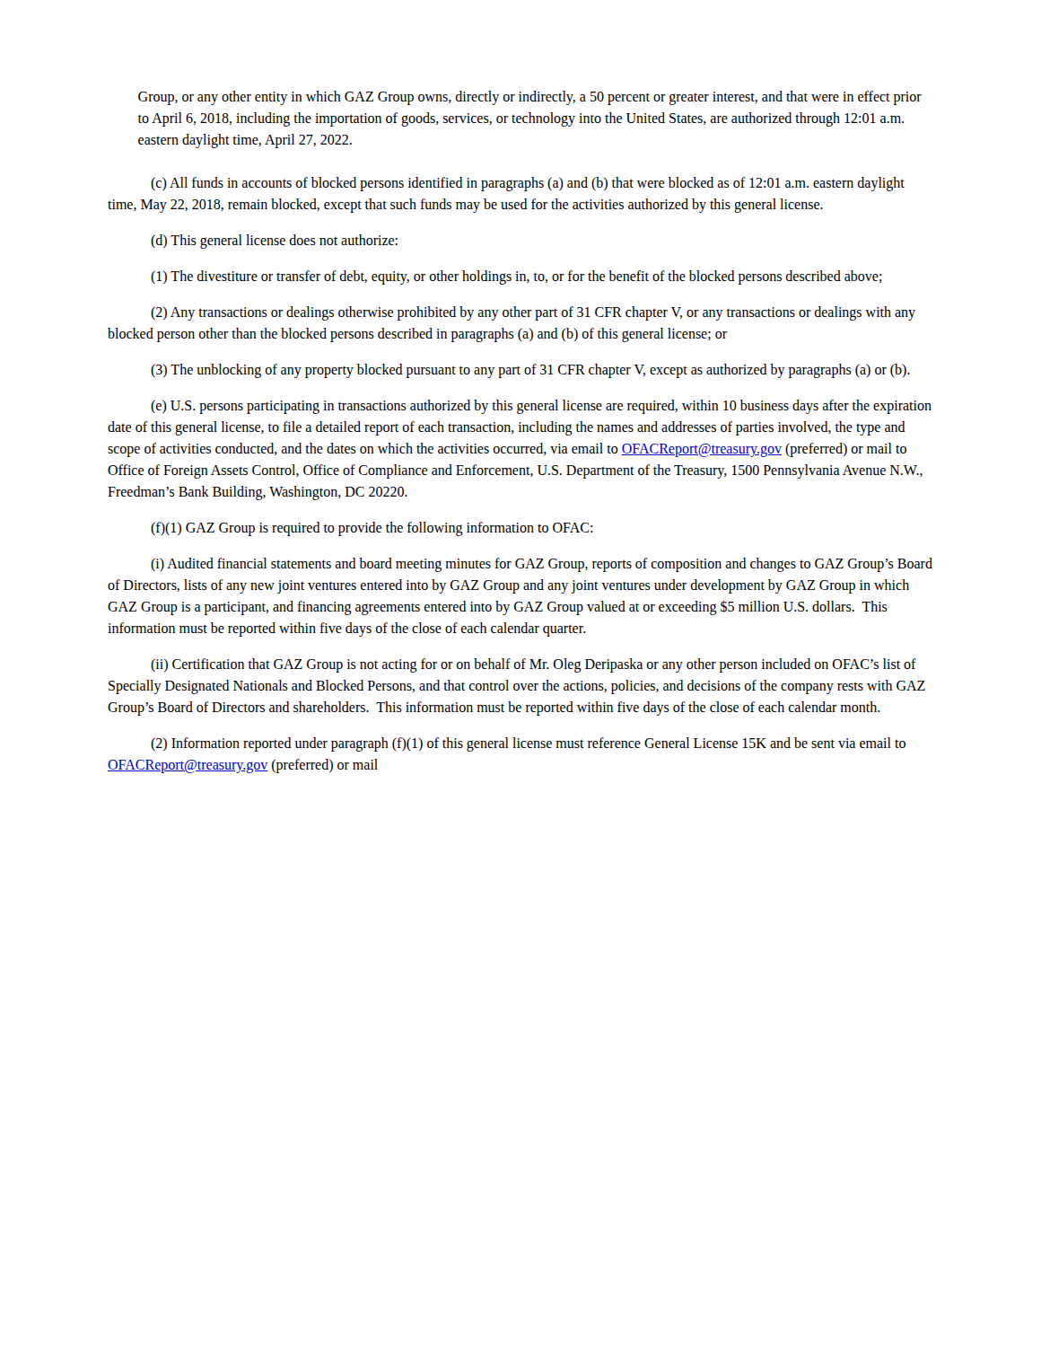Group, or any other entity in which GAZ Group owns, directly or indirectly, a 50 percent or greater interest, and that were in effect prior to April 6, 2018, including the importation of goods, services, or technology into the United States, are authorized through 12:01 a.m. eastern daylight time, April 27, 2022.
(c) All funds in accounts of blocked persons identified in paragraphs (a) and (b) that were blocked as of 12:01 a.m. eastern daylight time, May 22, 2018, remain blocked, except that such funds may be used for the activities authorized by this general license.
(d) This general license does not authorize:
(1) The divestiture or transfer of debt, equity, or other holdings in, to, or for the benefit of the blocked persons described above;
(2) Any transactions or dealings otherwise prohibited by any other part of 31 CFR chapter V, or any transactions or dealings with any blocked person other than the blocked persons described in paragraphs (a) and (b) of this general license; or
(3) The unblocking of any property blocked pursuant to any part of 31 CFR chapter V, except as authorized by paragraphs (a) or (b).
(e) U.S. persons participating in transactions authorized by this general license are required, within 10 business days after the expiration date of this general license, to file a detailed report of each transaction, including the names and addresses of parties involved, the type and scope of activities conducted, and the dates on which the activities occurred, via email to OFACReport@treasury.gov (preferred) or mail to Office of Foreign Assets Control, Office of Compliance and Enforcement, U.S. Department of the Treasury, 1500 Pennsylvania Avenue N.W., Freedman’s Bank Building, Washington, DC 20220.
(f)(1) GAZ Group is required to provide the following information to OFAC:
(i) Audited financial statements and board meeting minutes for GAZ Group, reports of composition and changes to GAZ Group’s Board of Directors, lists of any new joint ventures entered into by GAZ Group and any joint ventures under development by GAZ Group in which GAZ Group is a participant, and financing agreements entered into by GAZ Group valued at or exceeding $5 million U.S. dollars. This information must be reported within five days of the close of each calendar quarter.
(ii) Certification that GAZ Group is not acting for or on behalf of Mr. Oleg Deripaska or any other person included on OFAC’s list of Specially Designated Nationals and Blocked Persons, and that control over the actions, policies, and decisions of the company rests with GAZ Group’s Board of Directors and shareholders. This information must be reported within five days of the close of each calendar month.
(2) Information reported under paragraph (f)(1) of this general license must reference General License 15K and be sent via email to OFACReport@treasury.gov (preferred) or mail